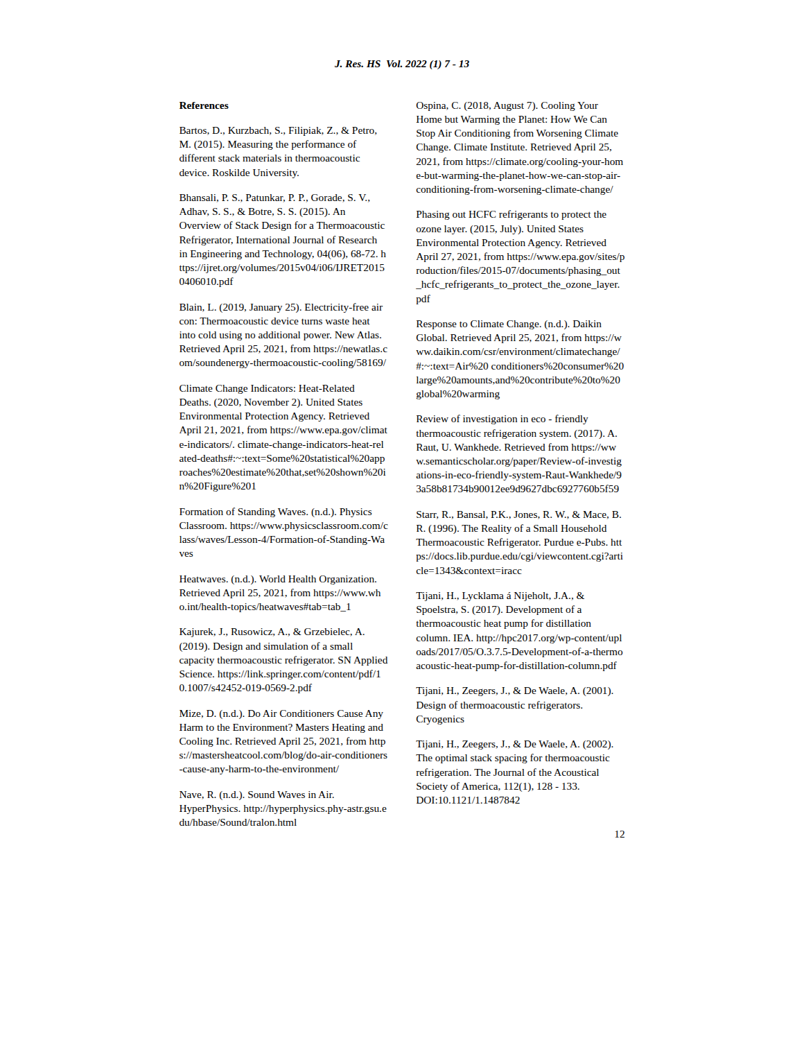J. Res. HS Vol. 2022 (1) 7 - 13
References
Bartos, D., Kurzbach, S., Filipiak, Z., & Petro, M. (2015). Measuring the performance of different stack materials in thermoacoustic device. Roskilde University.
Bhansali, P. S., Patunkar, P. P., Gorade, S. V., Adhav, S. S., & Botre, S. S. (2015). An Overview of Stack Design for a Thermoacoustic Refrigerator, International Journal of Research in Engineering and Technology, 04(06), 68-72. https://ijret.org/volumes/2015v04/i06/IJRET20150406010.pdf
Blain, L. (2019, January 25). Electricity-free air con: Thermoacoustic device turns waste heat into cold using no additional power. New Atlas. Retrieved April 25, 2021, from https://newatlas.com/soundenergy-thermoacoustic-cooling/58169/
Climate Change Indicators: Heat-Related Deaths. (2020, November 2). United States Environmental Protection Agency. Retrieved April 21, 2021, from https://www.epa.gov/climate-indicators/. climate-change-indicators-heat-related-deaths#:~:text=Some%20statistical%20approaches%20estimate%20that,set%20shown%20in%20Figure%201
Formation of Standing Waves. (n.d.). Physics Classroom. https://www.physicsclassroom.com/class/waves/Lesson-4/Formation-of-Standing-Waves
Heatwaves. (n.d.). World Health Organization. Retrieved April 25, 2021, from https://www.who.int/health-topics/heatwaves#tab=tab_1
Kajurek, J., Rusowicz, A., & Grzebielec, A. (2019). Design and simulation of a small capacity thermoacoustic refrigerator. SN Applied Science. https://link.springer.com/content/pdf/10.1007/s42452-019-0569-2.pdf
Mize, D. (n.d.). Do Air Conditioners Cause Any Harm to the Environment? Masters Heating and Cooling Inc. Retrieved April 25, 2021, from https://mastersheatcool.com/blog/do-air-conditioners-cause-any-harm-to-the-environment/
Nave, R. (n.d.). Sound Waves in Air. HyperPhysics. http://hyperphysics.phy-astr.gsu.edu/hbase/Sound/tralon.html
Ospina, C. (2018, August 7). Cooling Your Home but Warming the Planet: How We Can Stop Air Conditioning from Worsening Climate Change. Climate Institute. Retrieved April 25, 2021, from https://climate.org/cooling-your-home-but-warming-the-planet-how-we-can-stop-air-conditioning-from-worsening-climate-change/
Phasing out HCFC refrigerants to protect the ozone layer. (2015, July). United States Environmental Protection Agency. Retrieved April 27, 2021, from https://www.epa.gov/sites/production/files/2015-07/documents/phasing_out_hcfc_refrigerants_to_protect_the_ozone_layer.pdf
Response to Climate Change. (n.d.). Daikin Global. Retrieved April 25, 2021, from https://www.daikin.com/csr/environment/climatechange/ #:~:text=Air%20 conditioners%20consumer%20large%20amounts,and%20contribute%20to%20global%20warming
Review of investigation in eco - friendly thermoacoustic refrigeration system. (2017). A. Raut, U. Wankhede. Retrieved from https://www.semanticscholar.org/paper/Review-of-investigations-in-eco-friendly-system-Raut-Wankhede/93a58b81734b90012ee9d9627dbc6927760b5f59
Starr, R., Bansal, P.K., Jones, R. W., & Mace, B. R. (1996). The Reality of a Small Household Thermoacoustic Refrigerator. Purdue e-Pubs. https://docs.lib.purdue.edu/cgi/viewcontent.cgi?article=1343&context=iracc
Tijani, H., Lycklama á Nijeholt, J.A., & Spoelstra, S. (2017). Development of a thermoacoustic heat pump for distillation column. IEA. http://hpc2017.org/wp-content/uploads/2017/05/O.3.7.5-Development-of-a-thermoacoustic-heat-pump-for-distillation-column.pdf
Tijani, H., Zeegers, J., & De Waele, A. (2001). Design of thermoacoustic refrigerators. Cryogenics
Tijani, H., Zeegers, J., & De Waele, A. (2002). The optimal stack spacing for thermoacoustic refrigeration. The Journal of the Acoustical Society of America, 112(1), 128 - 133. DOI:10.1121/1.1487842
12